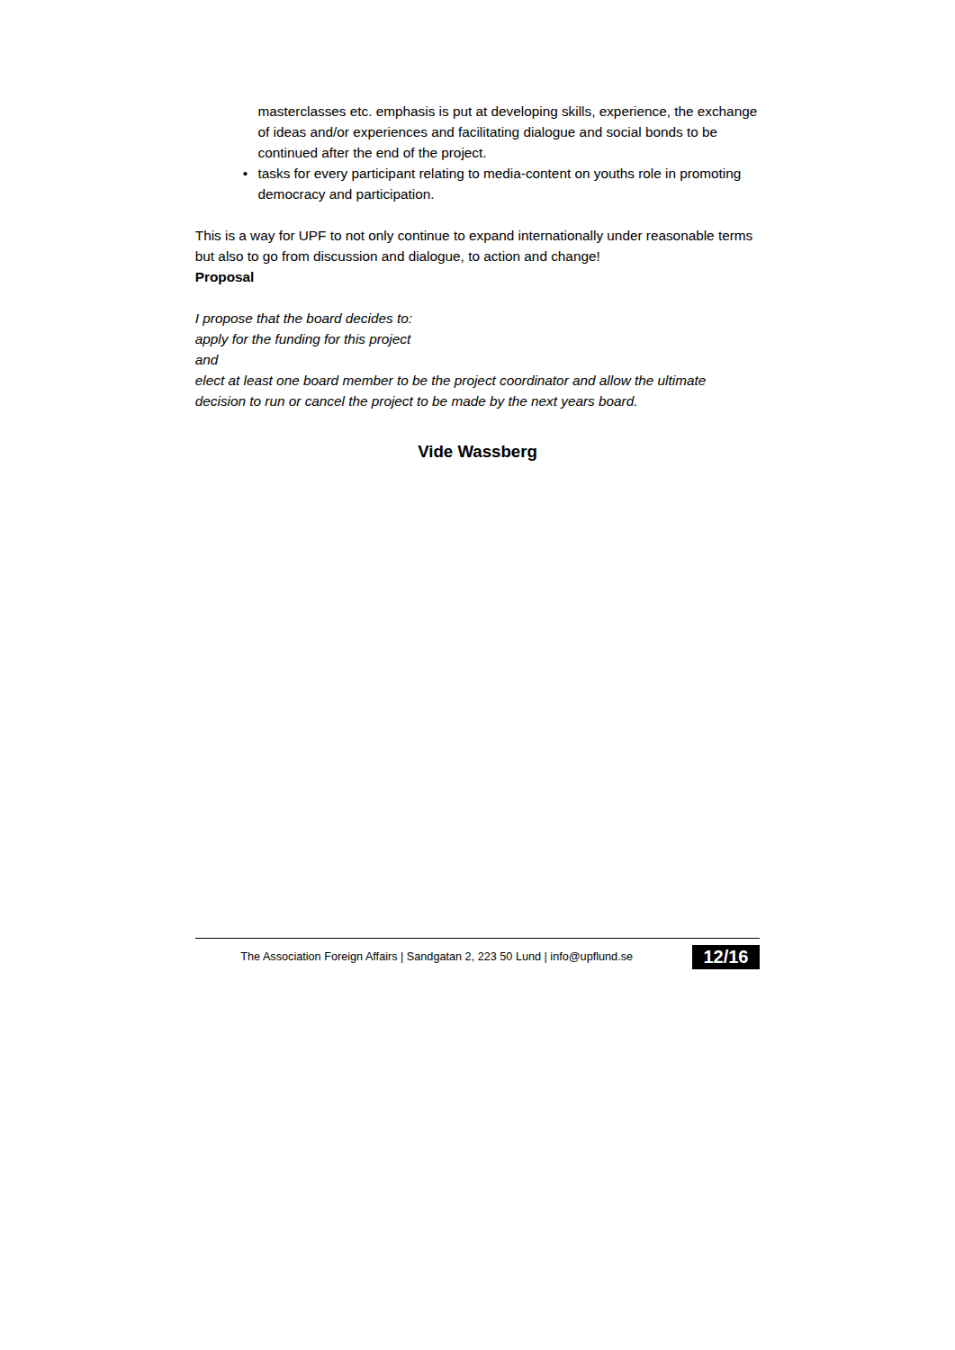masterclasses etc. emphasis is put at developing skills, experience, the exchange of ideas and/or experiences and facilitating dialogue and social bonds to be continued after the end of the project.
tasks for every participant relating to media-content on youths role in promoting democracy and participation.
This is a way for UPF to not only continue to expand internationally under reasonable terms but also to go from discussion and dialogue, to action and change!
Proposal
I propose that the board decides to:
apply for the funding for this project
and
elect at least one board member to be the project coordinator and allow the ultimate
decision to run or cancel the project to be made by the next years board.
Vide Wassberg
The Association Foreign Affairs | Sandgatan 2, 223 50 Lund | info@upflund.se
12/16